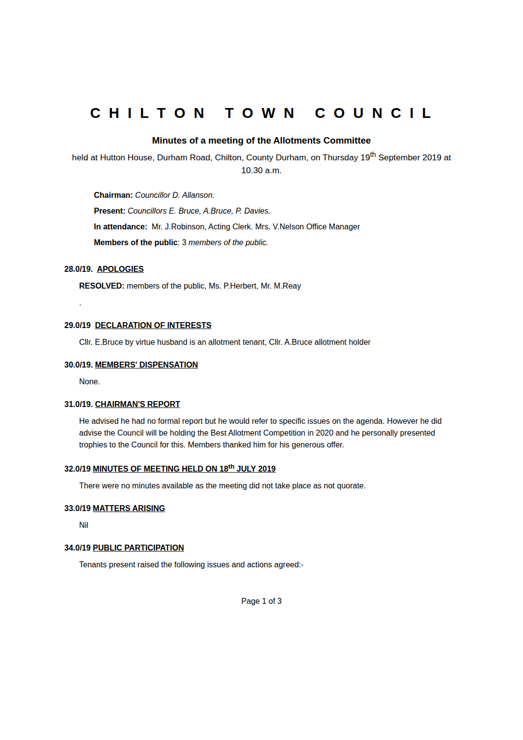C H I L T O N T O W N C O U N C I L
Minutes of a meeting of the Allotments Committee
held at Hutton House, Durham Road, Chilton, County Durham, on Thursday 19th September 2019 at 10.30 a.m.
Chairman: Councillor D. Allanson.
Present: Councillors E. Bruce, A.Bruce, P. Davies.
In attendance: Mr. J.Robinson, Acting Clerk. Mrs. V.Nelson Office Manager
Members of the public: 3 members of the public.
28.0/19. APOLOGIES
RESOLVED: members of the public, Ms. P.Herbert, Mr. M.Reay
.
29.0/19 DECLARATION OF INTERESTS
Cllr. E.Bruce by virtue husband is an allotment tenant, Cllr. A.Bruce allotment holder
30.0/19. MEMBERS' DISPENSATION
None.
31.0/19. CHAIRMAN'S REPORT
He advised he had no formal report but he would refer to specific issues on the agenda. However he did advise the Council will be holding the Best Allotment Competition in 2020 and he personally presented trophies to the Council for this. Members thanked him for his generous offer.
32.0/19 MINUTES OF MEETING HELD ON 18th JULY 2019
There were no minutes available as the meeting did not take place as not quorate.
33.0/19 MATTERS ARISING
Nil
34.0/19 PUBLIC PARTICIPATION
Tenants present raised the following issues and actions agreed:-
Page 1 of 3